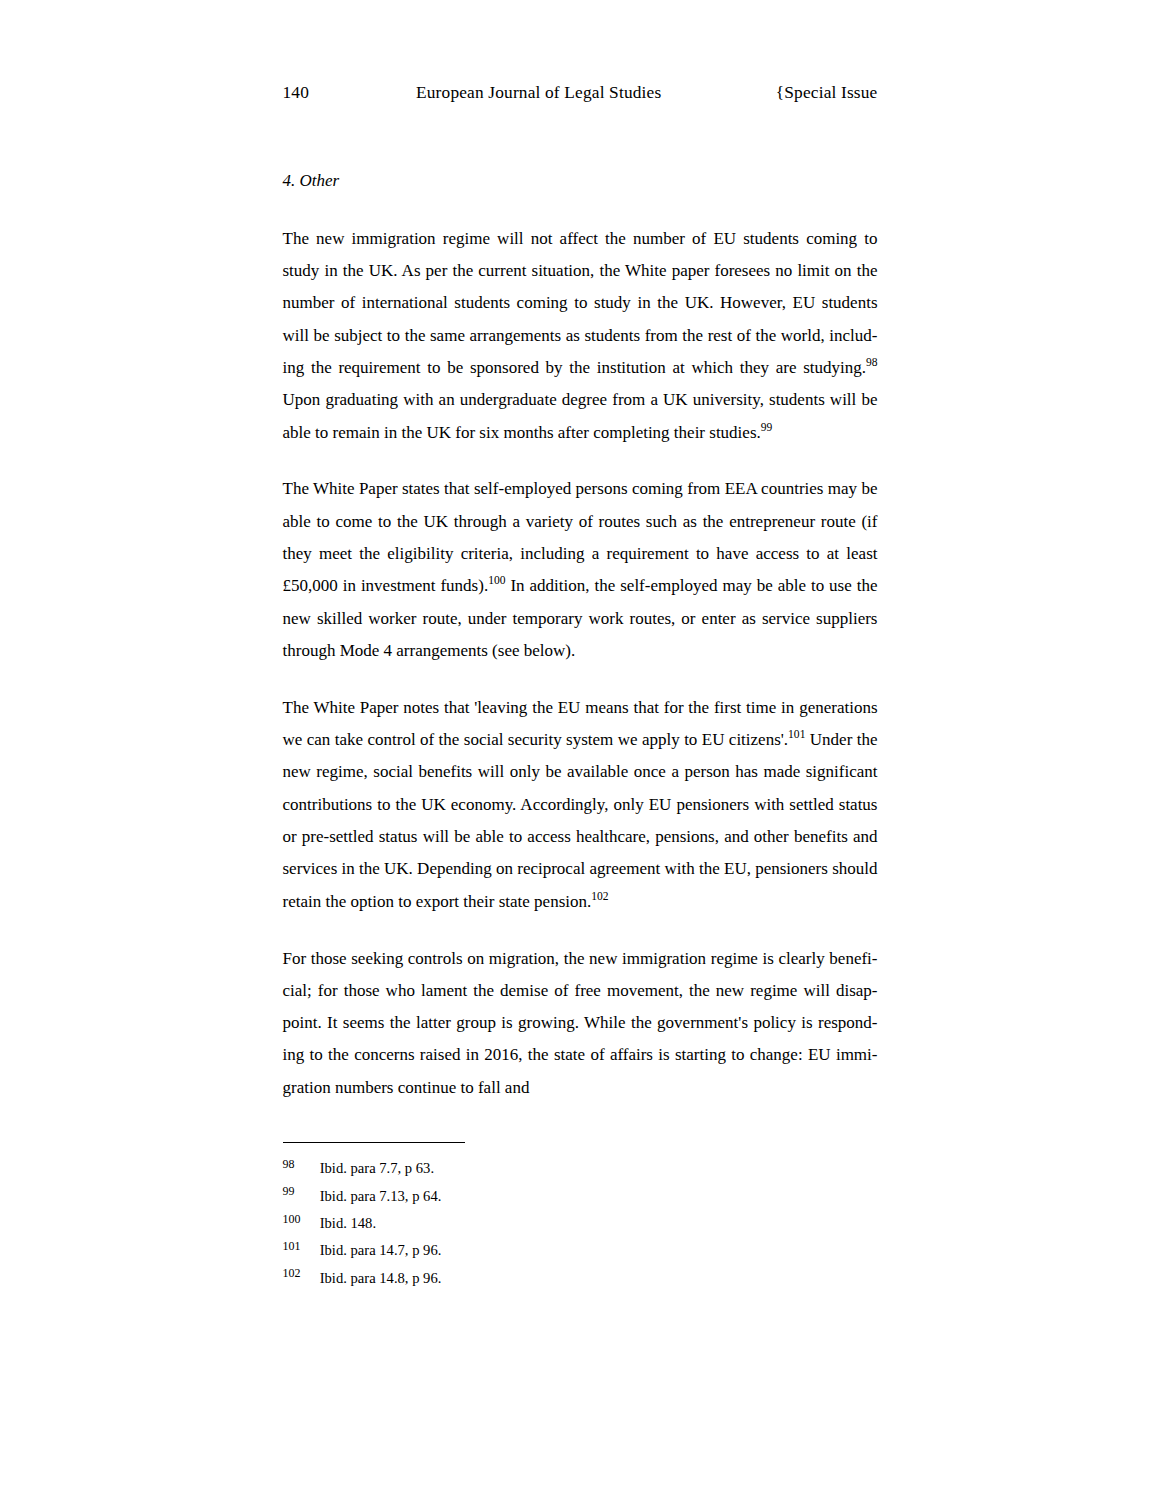140 European Journal of Legal Studies {Special Issue
4. Other
The new immigration regime will not affect the number of EU students coming to study in the UK. As per the current situation, the White paper foresees no limit on the number of international students coming to study in the UK. However, EU students will be subject to the same arrangements as students from the rest of the world, including the requirement to be sponsored by the institution at which they are studying.98 Upon graduating with an undergraduate degree from a UK university, students will be able to remain in the UK for six months after completing their studies.99
The White Paper states that self-employed persons coming from EEA countries may be able to come to the UK through a variety of routes such as the entrepreneur route (if they meet the eligibility criteria, including a requirement to have access to at least £50,000 in investment funds).100 In addition, the self-employed may be able to use the new skilled worker route, under temporary work routes, or enter as service suppliers through Mode 4 arrangements (see below).
The White Paper notes that 'leaving the EU means that for the first time in generations we can take control of the social security system we apply to EU citizens'.101 Under the new regime, social benefits will only be available once a person has made significant contributions to the UK economy. Accordingly, only EU pensioners with settled status or pre-settled status will be able to access healthcare, pensions, and other benefits and services in the UK. Depending on reciprocal agreement with the EU, pensioners should retain the option to export their state pension.102
For those seeking controls on migration, the new immigration regime is clearly beneficial; for those who lament the demise of free movement, the new regime will disappoint. It seems the latter group is growing. While the government's policy is responding to the concerns raised in 2016, the state of affairs is starting to change: EU immigration numbers continue to fall and
98 Ibid. para 7.7, p 63.
99 Ibid. para 7.13, p 64.
100 Ibid. 148.
101 Ibid. para 14.7, p 96.
102 Ibid. para 14.8, p 96.